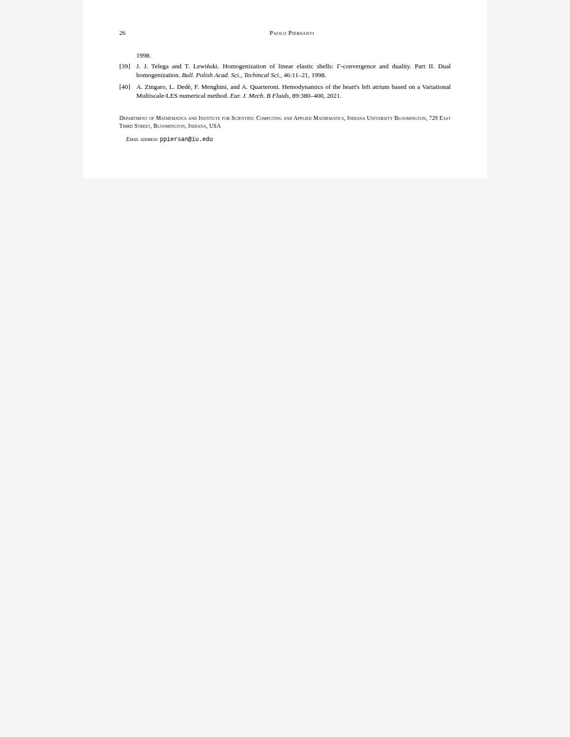26 Paolo Piersanti
1998.
[39] J. J. Telega and T. Lewiński. Homogenization of linear elastic shells: Γ-convergence and duality. Part II. Dual homogenization. Bull. Polish Acad. Sci., Techincal Sci., 46:11–21, 1998.
[40] A. Zingaro, L. Dedè, F. Menghini, and A. Quarteroni. Hemodynamics of the heart's left atrium based on a Variational Multiscale-LES numerical method. Eur. J. Mech. B Fluids, 89:380–400, 2021.
Department of Mathematics and Institute for Scientific Computing and Applied Mathematics, Indiana University Bloomington, 729 East Third Street, Bloomington, Indiana, USA
Email address: ppiersan@iu.edu